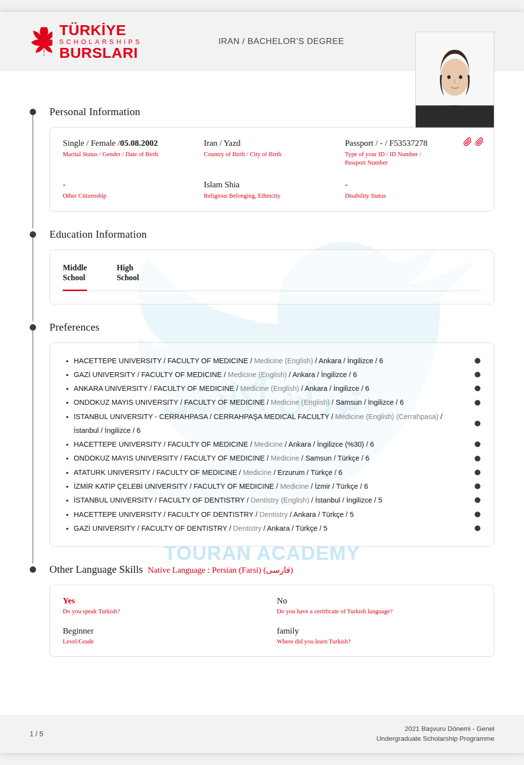توران آکادمی
TOURAN ACADEMY
TÜRKİYE SCHOLARSHIPS BURSLARI
IRAN / BACHELOR’S DEGREE
Personal Information
Single / Female /05.08.2002
Marital Status / Gender / Date of Birth
Iran / Yazd
Country of Birth / City of Birth
Passport / - / F53537278
Type of your ID / ID Number /
Passport Number
-
Other Citizenship
Islam Shia
Religious Belonging, Ethnicity
-
Disability Status
Education Information
Middle
School
High
School
Preferences
HACETTEPE UNIVERSITY / FACULTY OF MEDICINE / Medicine (English) / Ankara / İngilizce / 6
GAZİ UNIVERSITY / FACULTY OF MEDICINE / Medicine (English) / Ankara / İngilizce / 6
ANKARA UNIVERSITY / FACULTY OF MEDICINE / Medicine (English) / Ankara / İngilizce / 6
ONDOKUZ MAYIS UNIVERSITY / FACULTY OF MEDICINE / Medicine (English) / Samsun / İngilizce / 6
ISTANBUL UNIVERSITY - CERRAHPASA / CERRAHPAŞA MEDICAL FACULTY / Medicine (English) (Cerrahpasa) / İstanbul / İngilizce / 6
HACETTEPE UNIVERSITY / FACULTY OF MEDICINE / Medicine / Ankara / İngilizce (%30) / 6
ONDOKUZ MAYIS UNIVERSITY / FACULTY OF MEDICINE / Medicine / Samsun / Türkçe / 6
ATATURK UNIVERSITY / FACULTY OF MEDICINE / Medicine / Erzurum / Türkçe / 6
İZMİR KATİP ÇELEBİ UNIVERSITY / FACULTY OF MEDICINE / Medicine / İzmir / Türkçe / 6
İSTANBUL UNIVERSITY / FACULTY OF DENTISTRY / Dentistry (English) / İstanbul / İngilizce / 5
HACETTEPE UNIVERSITY / FACULTY OF DENTISTRY / Dentistry / Ankara / Türkçe / 5
GAZİ UNIVERSITY / FACULTY OF DENTISTRY / Dentistry / Ankara / Türkçe / 5
Other Language Skills
Native Language : Persian (Farsi) (فارسی)
Yes
Do you speak Turkish?
No
Do you have a certificate of Turkish language?
Beginner
Level/Grade
family
Where did you learn Turkish?
1 / 5
2021 Başvuru Dönemi - Genel
Undergraduate Scholarship Programme